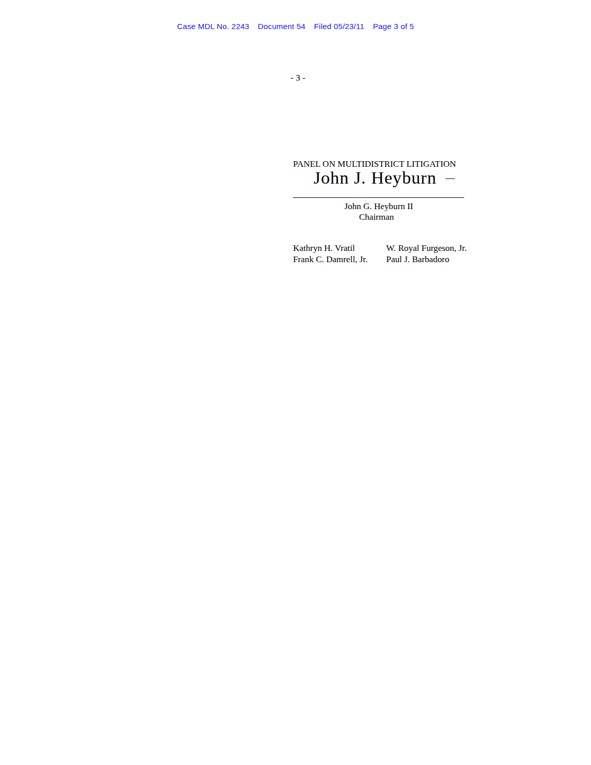Case MDL No. 2243 Document 54 Filed 05/23/11 Page 3 of 5
- 3 -
PANEL ON MULTIDISTRICT LITIGATION
John J. Heyburn—
John G. Heyburn II
Chairman
| Kathryn H. Vratil | W. Royal Furgeson, Jr. |
| Frank C. Damrell, Jr. | Paul J. Barbadoro |